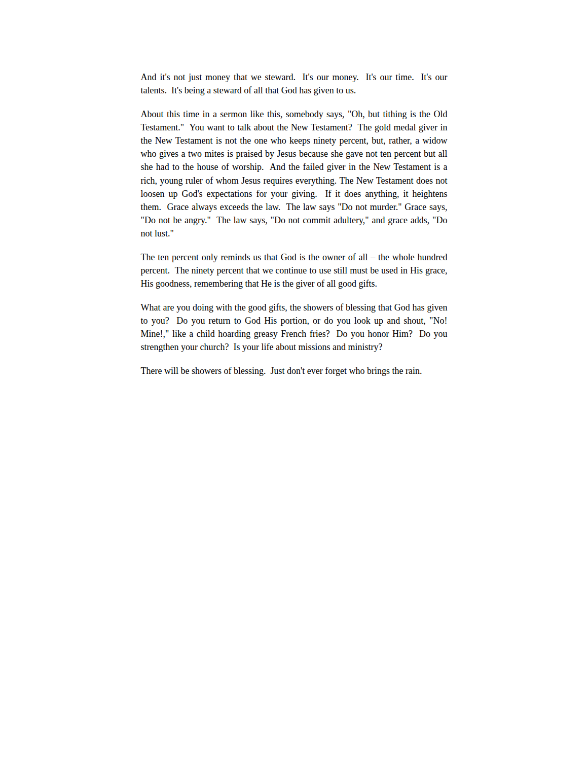And it's not just money that we steward. It's our money. It's our time. It's our talents. It's being a steward of all that God has given to us.
About this time in a sermon like this, somebody says, "Oh, but tithing is the Old Testament." You want to talk about the New Testament? The gold medal giver in the New Testament is not the one who keeps ninety percent, but, rather, a widow who gives a two mites is praised by Jesus because she gave not ten percent but all she had to the house of worship. And the failed giver in the New Testament is a rich, young ruler of whom Jesus requires everything. The New Testament does not loosen up God's expectations for your giving. If it does anything, it heightens them. Grace always exceeds the law. The law says "Do not murder." Grace says, "Do not be angry." The law says, "Do not commit adultery," and grace adds, "Do not lust."
The ten percent only reminds us that God is the owner of all – the whole hundred percent. The ninety percent that we continue to use still must be used in His grace, His goodness, remembering that He is the giver of all good gifts.
What are you doing with the good gifts, the showers of blessing that God has given to you? Do you return to God His portion, or do you look up and shout, "No! Mine!," like a child hoarding greasy French fries? Do you honor Him? Do you strengthen your church? Is your life about missions and ministry?
There will be showers of blessing. Just don't ever forget who brings the rain.